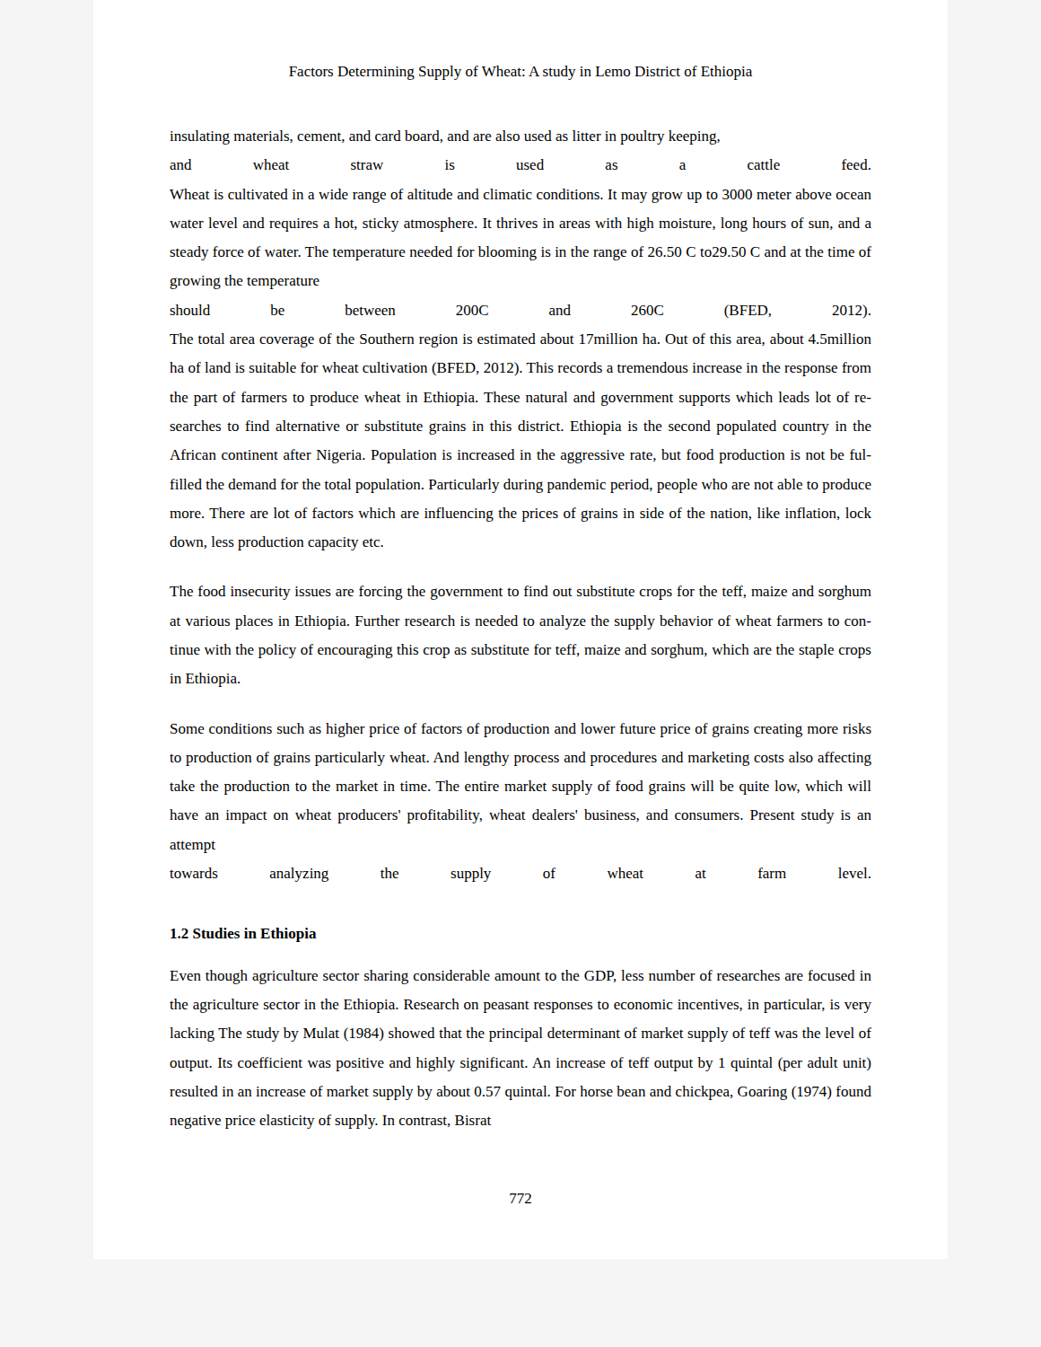Factors Determining Supply of Wheat: A study in Lemo District of Ethiopia
insulating materials, cement, and card board, and are also used as litter in poultry keeping, and wheat straw is used as acattle feed. Wheat is cultivated in a wide range of altitude and climatic conditions. It may grow up to 3000 meter above ocean water level and requires a hot, sticky atmosphere. It thrives in areas with high moisture, long hours of sun, and a steady force of water. The temperature needed for blooming is in the range of 26.50 C to29.50 C and at the time of growing the temperature should be between 200C and 260C(BFED, 2012). The total area coverage of the Southern region is estimated about 17million ha. Out of this area, about 4.5million ha of land is suitable for wheat cultivation (BFED, 2012). This records a tremendous increase in the response from the part of farmers to produce wheat in Ethiopia. These natural and government supports which leads lot of researches to find alternative or substitute grains in this district. Ethiopia is the second populated country in the African continent after Nigeria. Population is increased in the aggressive rate, but food production is not be fulfilled the demand for the total population. Particularly during pandemic period, people who are not able to produce more. There are lot of factors which are influencing the prices of grains in side of the nation, like inflation, lock down, less production capacity etc.
The food insecurity issues are forcing the government to find out substitute crops for the teff, maize and sorghum at various places in Ethiopia. Further research is needed to analyze the supply behavior of wheat farmers to continue with the policy of encouraging this crop as substitute for teff, maize and sorghum, which are the staple crops in Ethiopia.
Some conditions such as higher price of factors of production and lower future price of grains creating more risks to production of grains particularly wheat. And lengthy process and procedures and marketing costs also affecting take the production to the market in time. The entire market supply of food grains will be quite low, which will have an impact on wheat producers' profitability, wheat dealers' business, and consumers. Present study is an attempt towards analyzing the supply of wheat at farm level.
1.2 Studies in Ethiopia
Even though agriculture sector sharing considerable amount to the GDP, less number of researches are focused in the agriculture sector in the Ethiopia. Research on peasant responses to economic incentives, in particular, is very lacking The study by Mulat (1984) showed that the principal determinant of market supply of teff was the level of output. Its coefficient was positive and highly significant. An increase of teff output by 1 quintal (per adult unit) resulted in an increase of market supply by about 0.57 quintal. For horse bean and chickpea, Goaring (1974) found negative price elasticity of supply. In contrast, Bisrat
772